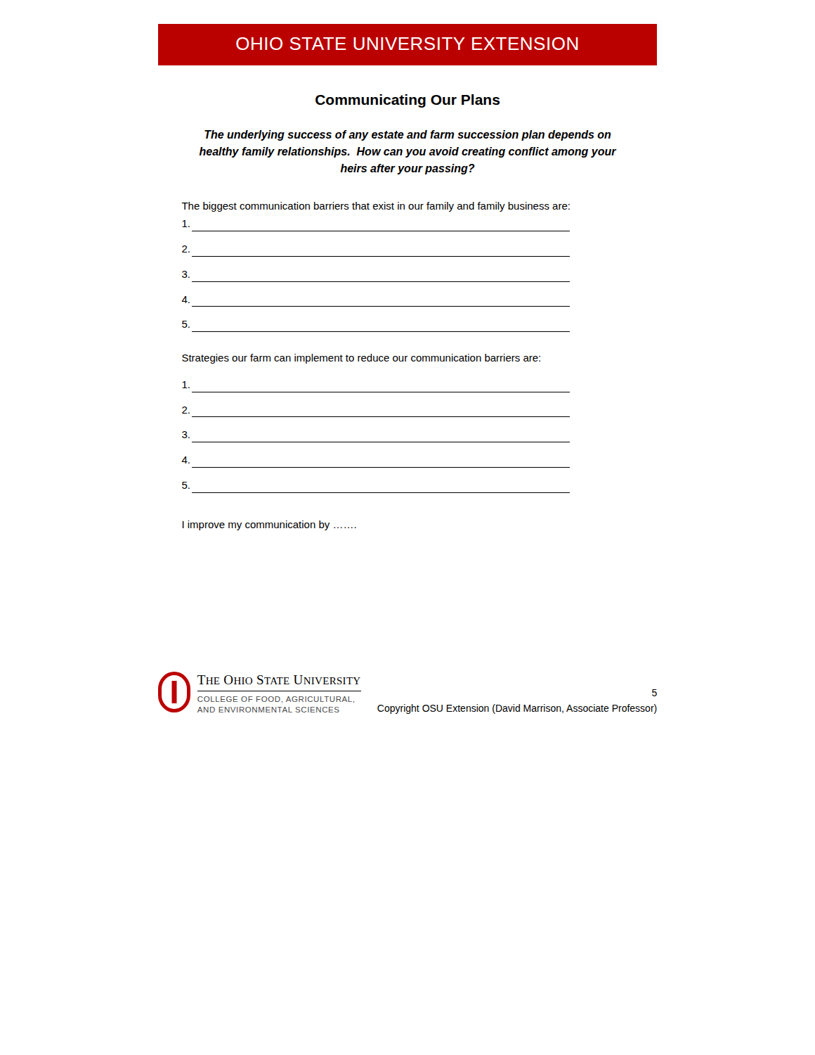OHIO STATE UNIVERSITY EXTENSION
Communicating Our Plans
The underlying success of any estate and farm succession plan depends on healthy family relationships. How can you avoid creating conflict among your heirs after your passing?
The biggest communication barriers that exist in our family and family business are:
Strategies our farm can implement to reduce our communication barriers are:
I improve my communication by …….
THE OHIO STATE UNIVERSITY
College of Food, Agricultural,
and Environmental Sciences
5
Copyright OSU Extension (David Marrison, Associate Professor)